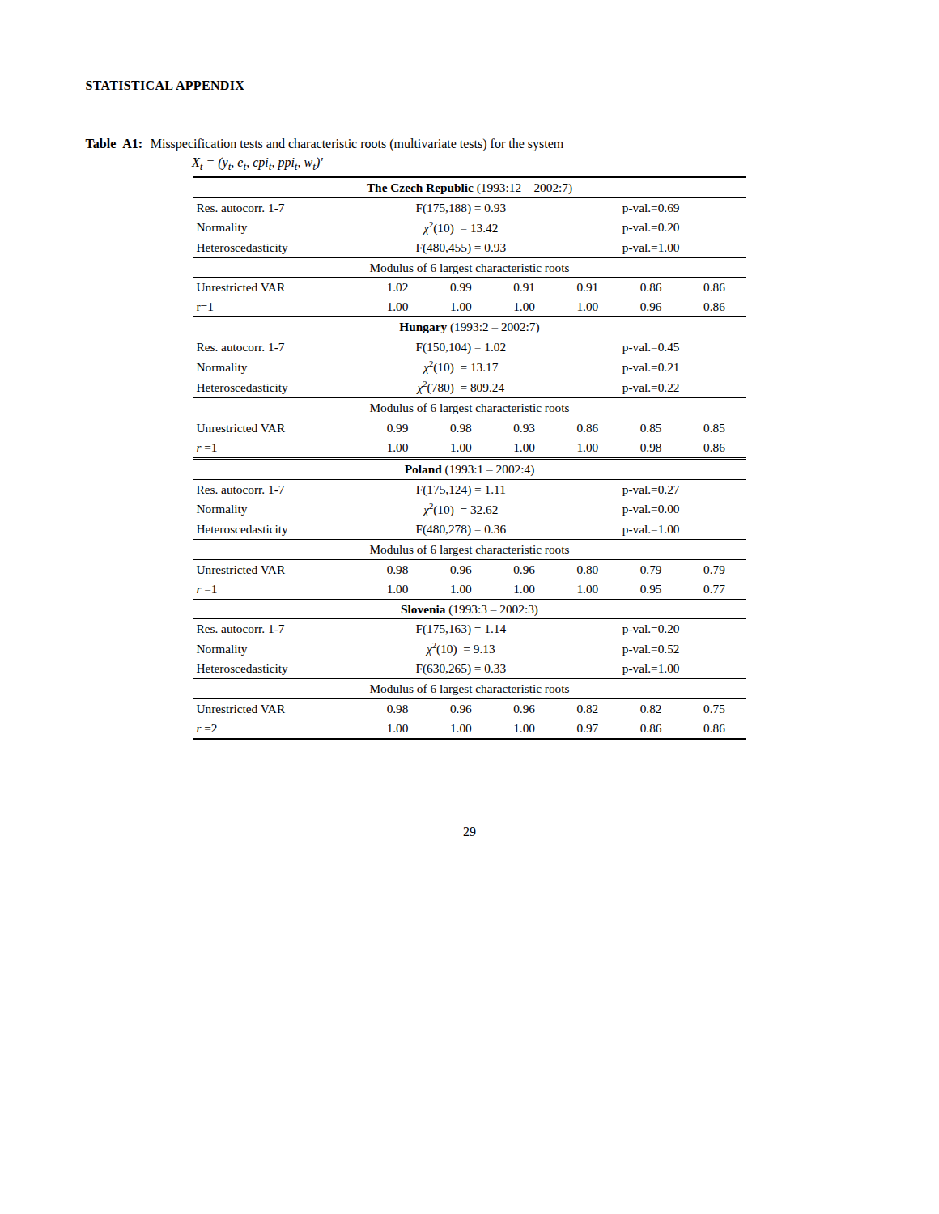STATISTICAL APPENDIX
Table A1:
Misspecification tests and characteristic roots (multivariate tests) for the system
Xt = (yt, et, cpit, ppit, wt)'
| The Czech Republic (1993:12 – 2002:7) |
| Res. autocorr. 1-7 | F(175,188) = 0.93 | p-val.=0.69 |
| Normality | χ 2 (10) = 13.42 | p-val.=0.20 |
| Heteroscedasticity | F(480,455) = 0.93 | p-val.=1.00 |
| Modulus of 6 largest characteristic roots |
| Unrestricted VAR | 1.02 | 0.99 | 0.91 | 0.91 | 0.86 | 0.86 |
| r=1 | 1.00 | 1.00 | 1.00 | 1.00 | 0.96 | 0.86 |
| Hungary (1993:2 – 2002:7) |
| Res. autocorr. 1-7 | F(150,104) = 1.02 | p-val.=0.45 |
| Normality | χ 2 (10) = 13.17 | p-val.=0.21 |
| Heteroscedasticity | χ 2 (780) = 809.24 | p-val.=0.22 |
| Modulus of 6 largest characteristic roots |
| Unrestricted VAR | 0.99 | 0.98 | 0.93 | 0.86 | 0.85 | 0.85 |
| r =1 | 1.00 | 1.00 | 1.00 | 1.00 | 0.98 | 0.86 |
| Poland (1993:1 – 2002:4) |
| Res. autocorr. 1-7 | F(175,124) = 1.11 | p-val.=0.27 |
| Normality | χ 2 (10) = 32.62 | p-val.=0.00 |
| Heteroscedasticity | F(480,278) = 0.36 | p-val.=1.00 |
| Modulus of 6 largest characteristic roots |
| Unrestricted VAR | 0.98 | 0.96 | 0.96 | 0.80 | 0.79 | 0.79 |
| r =1 | 1.00 | 1.00 | 1.00 | 1.00 | 0.95 | 0.77 |
| Slovenia (1993:3 – 2002:3) |
| Res. autocorr. 1-7 | F(175,163) = 1.14 | p-val.=0.20 |
| Normality | χ 2 (10) = 9.13 | p-val.=0.52 |
| Heteroscedasticity | F(630,265) = 0.33 | p-val.=1.00 |
| Modulus of 6 largest characteristic roots |
| Unrestricted VAR | 0.98 | 0.96 | 0.96 | 0.82 | 0.82 | 0.75 |
| r =2 | 1.00 | 1.00 | 1.00 | 0.97 | 0.86 | 0.86 |
29